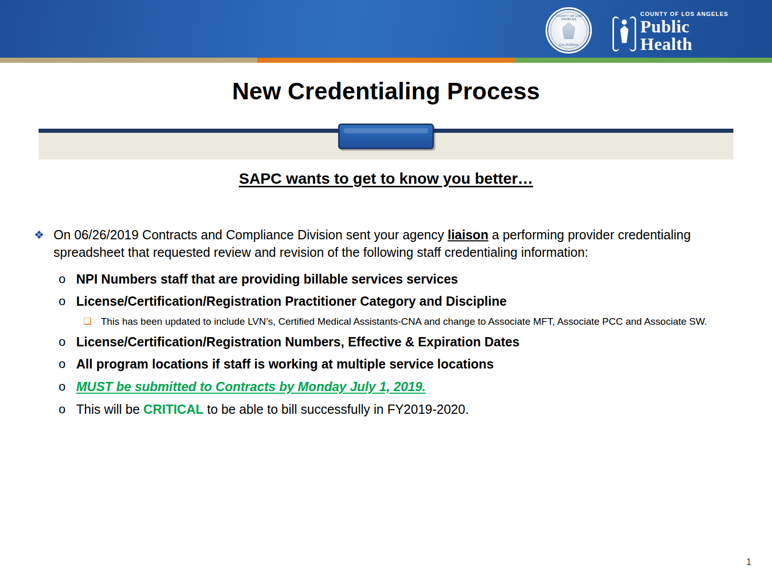COUNTY OF LOS ANGELES CALIFORNIA
County of Los Angeles
Public Health
New Credentialing Process
SAPC wants to get to know you better…
On 06/26/2019 Contracts and Compliance Division sent your agency liaison a performing provider credentialing spreadsheet that requested review and revision of the following staff credentialing information:
NPI Numbers staff that are providing billable services services
License/Certification/Registration Practitioner Category and Discipline
This has been updated to include LVN’s, Certified Medical Assistants-CNA and change to Associate MFT, Associate PCC and Associate SW.
License/Certification/Registration Numbers, Effective & Expiration Dates
All program locations if staff is working at multiple service locations
MUST be submitted to Contracts by Monday July 1, 2019.
This will be CRITICAL to be able to bill successfully in FY2019-2020.
1